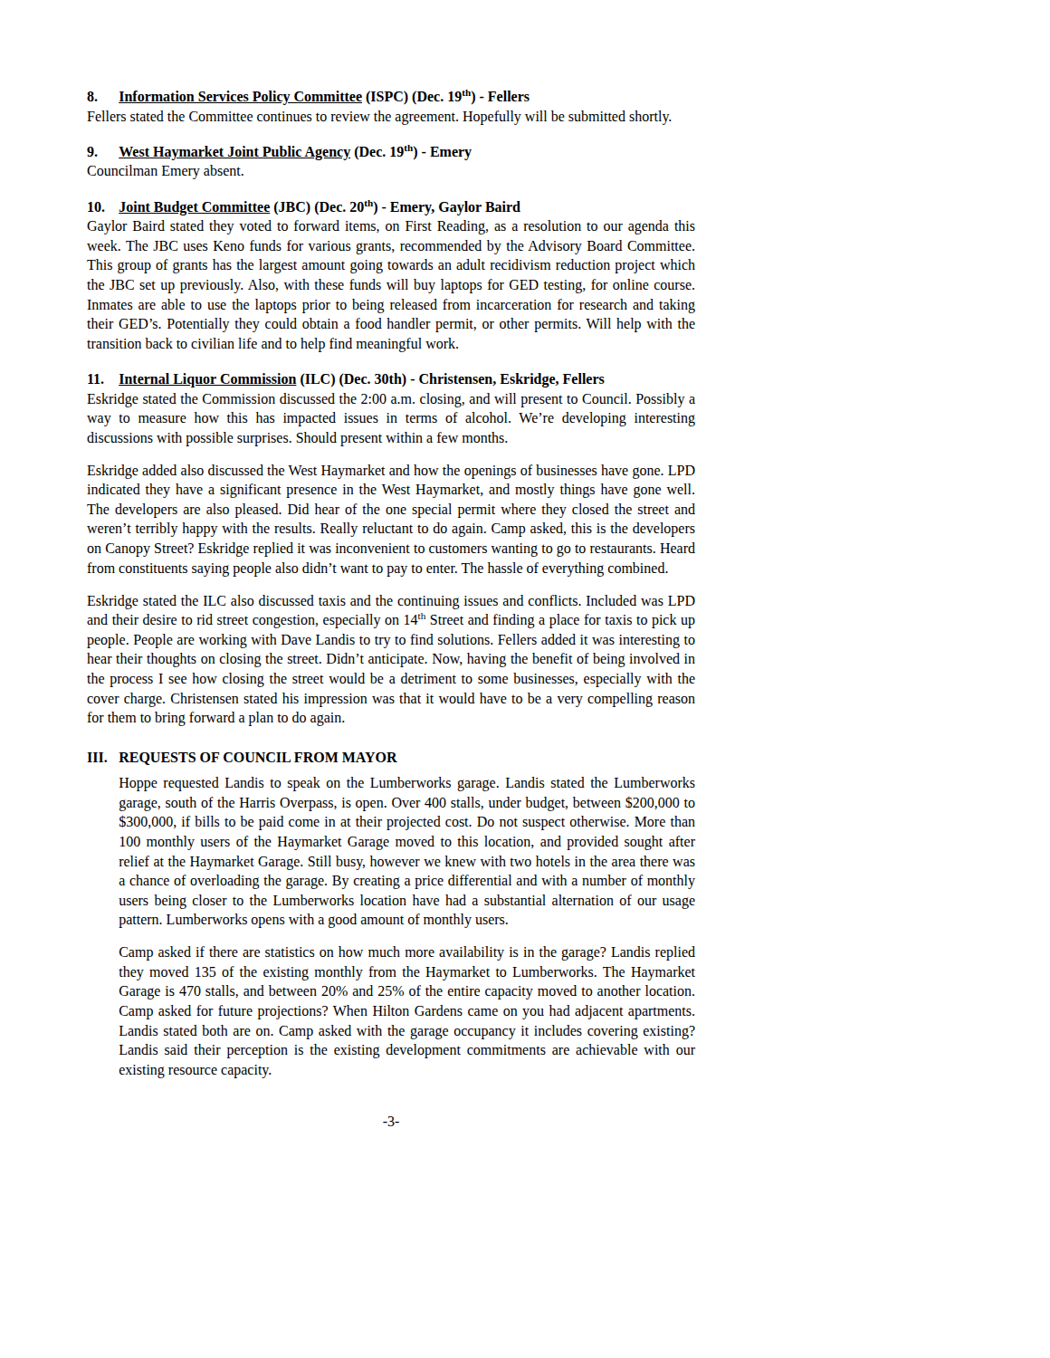8. Information Services Policy Committee (ISPC) (Dec. 19th) - Fellers
Fellers stated the Committee continues to review the agreement. Hopefully will be submitted shortly.
9. West Haymarket Joint Public Agency (Dec. 19th) - Emery
Councilman Emery absent.
10. Joint Budget Committee (JBC) (Dec. 20th) - Emery, Gaylor Baird
Gaylor Baird stated they voted to forward items, on First Reading, as a resolution to our agenda this week. The JBC uses Keno funds for various grants, recommended by the Advisory Board Committee. This group of grants has the largest amount going towards an adult recidivism reduction project which the JBC set up previously. Also, with these funds will buy laptops for GED testing, for online course. Inmates are able to use the laptops prior to being released from incarceration for research and taking their GED’s. Potentially they could obtain a food handler permit, or other permits. Will help with the transition back to civilian life and to help find meaningful work.
11. Internal Liquor Commission (ILC) (Dec. 30th) - Christensen, Eskridge, Fellers
Eskridge stated the Commission discussed the 2:00 a.m. closing, and will present to Council. Possibly a way to measure how this has impacted issues in terms of alcohol. We’re developing interesting discussions with possible surprises. Should present within a few months.
Eskridge added also discussed the West Haymarket and how the openings of businesses have gone. LPD indicated they have a significant presence in the West Haymarket, and mostly things have gone well. The developers are also pleased. Did hear of the one special permit where they closed the street and weren’t terribly happy with the results. Really reluctant to do again. Camp asked, this is the developers on Canopy Street? Eskridge replied it was inconvenient to customers wanting to go to restaurants. Heard from constituents saying people also didn’t want to pay to enter. The hassle of everything combined.
Eskridge stated the ILC also discussed taxis and the continuing issues and conflicts. Included was LPD and their desire to rid street congestion, especially on 14th Street and finding a place for taxis to pick up people. People are working with Dave Landis to try to find solutions. Fellers added it was interesting to hear their thoughts on closing the street. Didn’t anticipate. Now, having the benefit of being involved in the process I see how closing the street would be a detriment to some businesses, especially with the cover charge. Christensen stated his impression was that it would have to be a very compelling reason for them to bring forward a plan to do again.
III. REQUESTS OF COUNCIL FROM MAYOR
Hoppe requested Landis to speak on the Lumberworks garage. Landis stated the Lumberworks garage, south of the Harris Overpass, is open. Over 400 stalls, under budget, between $200,000 to $300,000, if bills to be paid come in at their projected cost. Do not suspect otherwise. More than 100 monthly users of the Haymarket Garage moved to this location, and provided sought after relief at the Haymarket Garage. Still busy, however we knew with two hotels in the area there was a chance of overloading the garage. By creating a price differential and with a number of monthly users being closer to the Lumberworks location have had a substantial alternation of our usage pattern. Lumberworks opens with a good amount of monthly users.
Camp asked if there are statistics on how much more availability is in the garage? Landis replied they moved 135 of the existing monthly from the Haymarket to Lumberworks. The Haymarket Garage is 470 stalls, and between 20% and 25% of the entire capacity moved to another location. Camp asked for future projections? When Hilton Gardens came on you had adjacent apartments. Landis stated both are on. Camp asked with the garage occupancy it includes covering existing? Landis said their perception is the existing development commitments are achievable with our existing resource capacity.
-3-